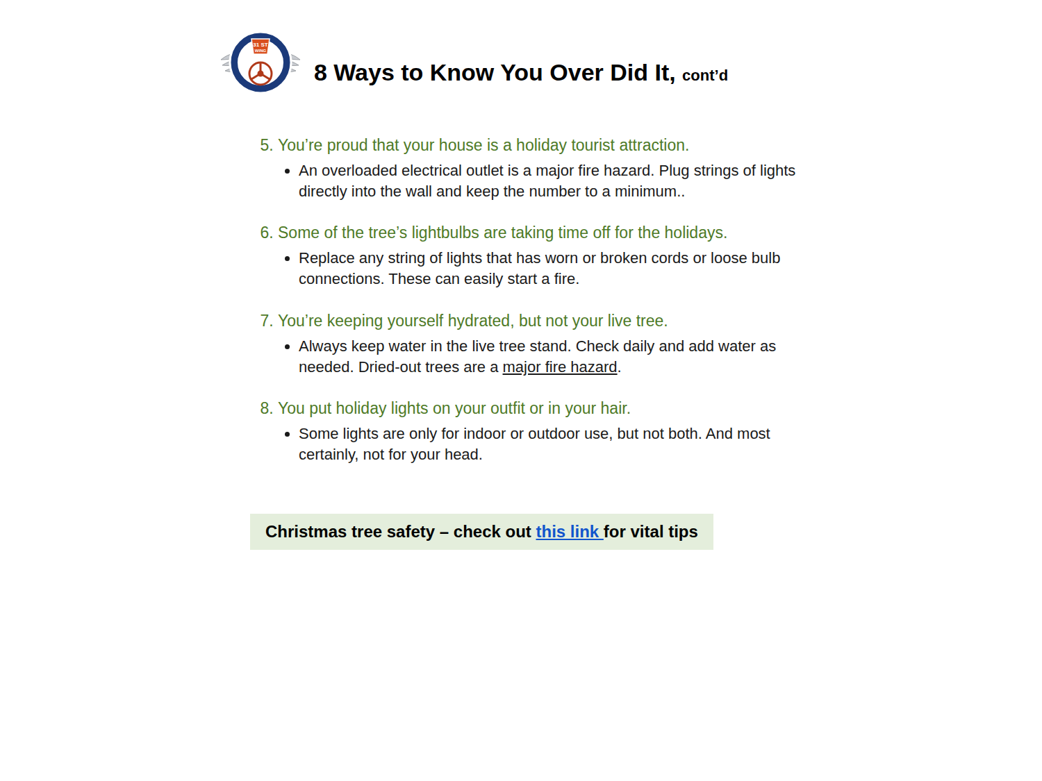31 ST WING
8 Ways to Know You Over Did It, cont’d
You’re proud that your house is a holiday tourist attraction.
An overloaded electrical outlet is a major fire hazard. Plug strings of lights directly into the wall and keep the number to a minimum..
Some of the tree’s lightbulbs are taking time off for the holidays.
Replace any string of lights that has worn or broken cords or loose bulb connections. These can easily start a fire.
You’re keeping yourself hydrated, but not your live tree.
Always keep water in the live tree stand. Check daily and add water as needed. Dried-out trees are a major fire hazard.
You put holiday lights on your outfit or in your hair.
Some lights are only for indoor or outdoor use, but not both. And most certainly, not for your head.
Christmas tree safety – check out this link for vital tips